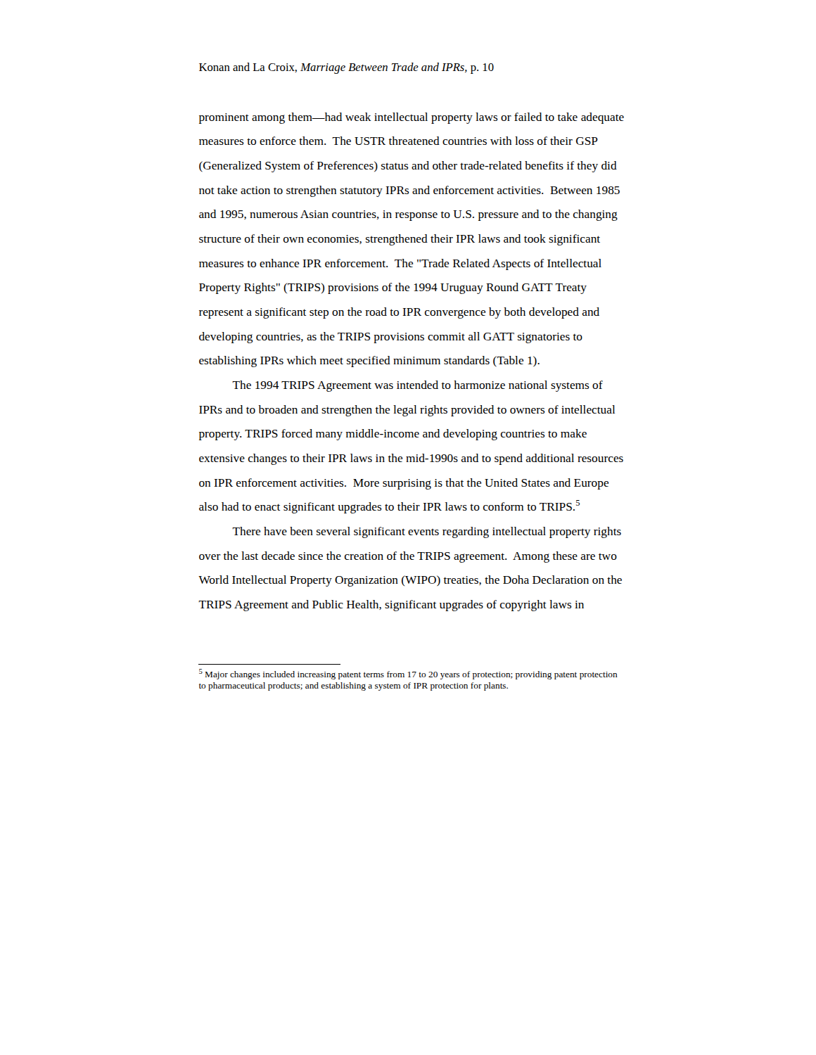Konan and La Croix, Marriage Between Trade and IPRs, p. 10
prominent among them—had weak intellectual property laws or failed to take adequate measures to enforce them. The USTR threatened countries with loss of their GSP (Generalized System of Preferences) status and other trade-related benefits if they did not take action to strengthen statutory IPRs and enforcement activities. Between 1985 and 1995, numerous Asian countries, in response to U.S. pressure and to the changing structure of their own economies, strengthened their IPR laws and took significant measures to enhance IPR enforcement. The "Trade Related Aspects of Intellectual Property Rights" (TRIPS) provisions of the 1994 Uruguay Round GATT Treaty represent a significant step on the road to IPR convergence by both developed and developing countries, as the TRIPS provisions commit all GATT signatories to establishing IPRs which meet specified minimum standards (Table 1).
The 1994 TRIPS Agreement was intended to harmonize national systems of IPRs and to broaden and strengthen the legal rights provided to owners of intellectual property. TRIPS forced many middle-income and developing countries to make extensive changes to their IPR laws in the mid-1990s and to spend additional resources on IPR enforcement activities. More surprising is that the United States and Europe also had to enact significant upgrades to their IPR laws to conform to TRIPS.5
There have been several significant events regarding intellectual property rights over the last decade since the creation of the TRIPS agreement. Among these are two World Intellectual Property Organization (WIPO) treaties, the Doha Declaration on the TRIPS Agreement and Public Health, significant upgrades of copyright laws in
5 Major changes included increasing patent terms from 17 to 20 years of protection; providing patent protection to pharmaceutical products; and establishing a system of IPR protection for plants.